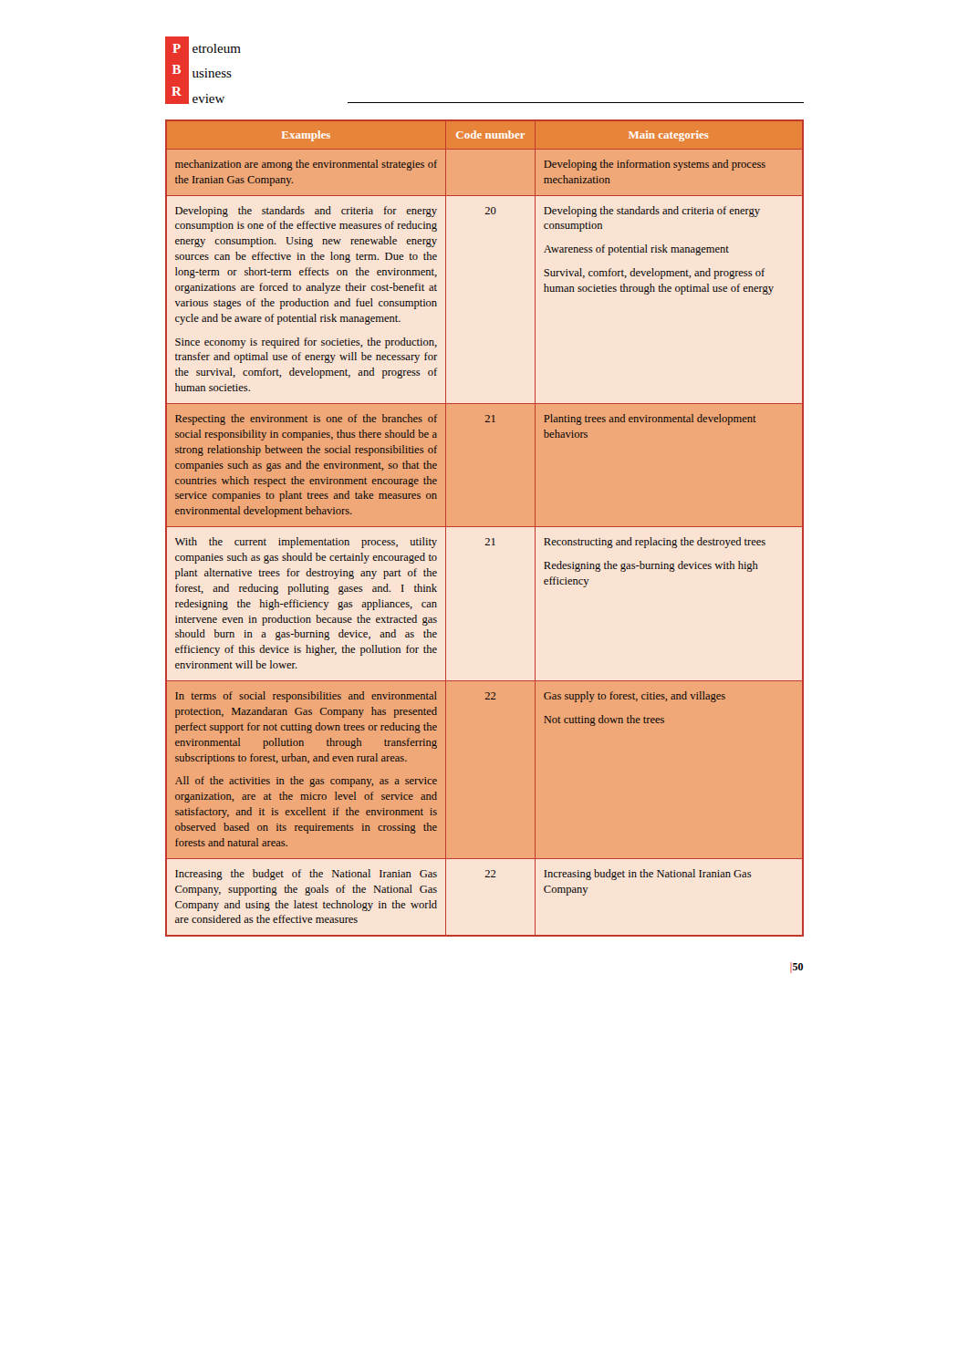P
B
R
etroleum
usiness
eview
| Examples | Code number | Main categories |
| --- | --- | --- |
| mechanization are among the environmental strategies of the Iranian Gas Company. | | Developing the information systems and process mechanization |
| Developing the standards and criteria for energy consumption is one of the effective measures of reducing energy consumption. Using new renewable energy sources can be effective in the long term. Due to the long-term or short-term effects on the environment, organizations are forced to analyze their cost-benefit at various stages of the production and fuel consumption cycle and be aware of potential risk management. Since economy is required for societies, the production, transfer and optimal use of energy will be necessary for the survival, comfort, development, and progress of human societies. | 20 | Developing the standards and criteria of energy consumption Awareness of potential risk management Survival, comfort, development, and progress of human societies through the optimal use of energy |
| Respecting the environment is one of the branches of social responsibility in companies, thus there should be a strong relationship between the social responsibilities of companies such as gas and the environment, so that the countries which respect the environment encourage the service companies to plant trees and take measures on environmental development behaviors. | 21 | Planting trees and environmental development behaviors |
| With the current implementation process, utility companies such as gas should be certainly encouraged to plant alternative trees for destroying any part of the forest, and reducing polluting gases and. I think redesigning the high-efficiency gas appliances, can intervene even in production because the extracted gas should burn in a gas-burning device, and as the efficiency of this device is higher, the pollution for the environment will be lower. | 21 | Reconstructing and replacing the destroyed trees Redesigning the gas-burning devices with high efficiency |
| In terms of social responsibilities and environmental protection, Mazandaran Gas Company has presented perfect support for not cutting down trees or reducing the environmental pollution through transferring subscriptions to forest, urban, and even rural areas. All of the activities in the gas company, as a service organization, are at the micro level of service and satisfactory, and it is excellent if the environment is observed based on its requirements in crossing the forests and natural areas. | 22 | Gas supply to forest, cities, and villages Not cutting down the trees |
| Increasing the budget of the National Iranian Gas Company, supporting the goals of the National Gas Company and using the latest technology in the world are considered as the effective measures | 22 | Increasing budget in the National Iranian Gas Company |
|50